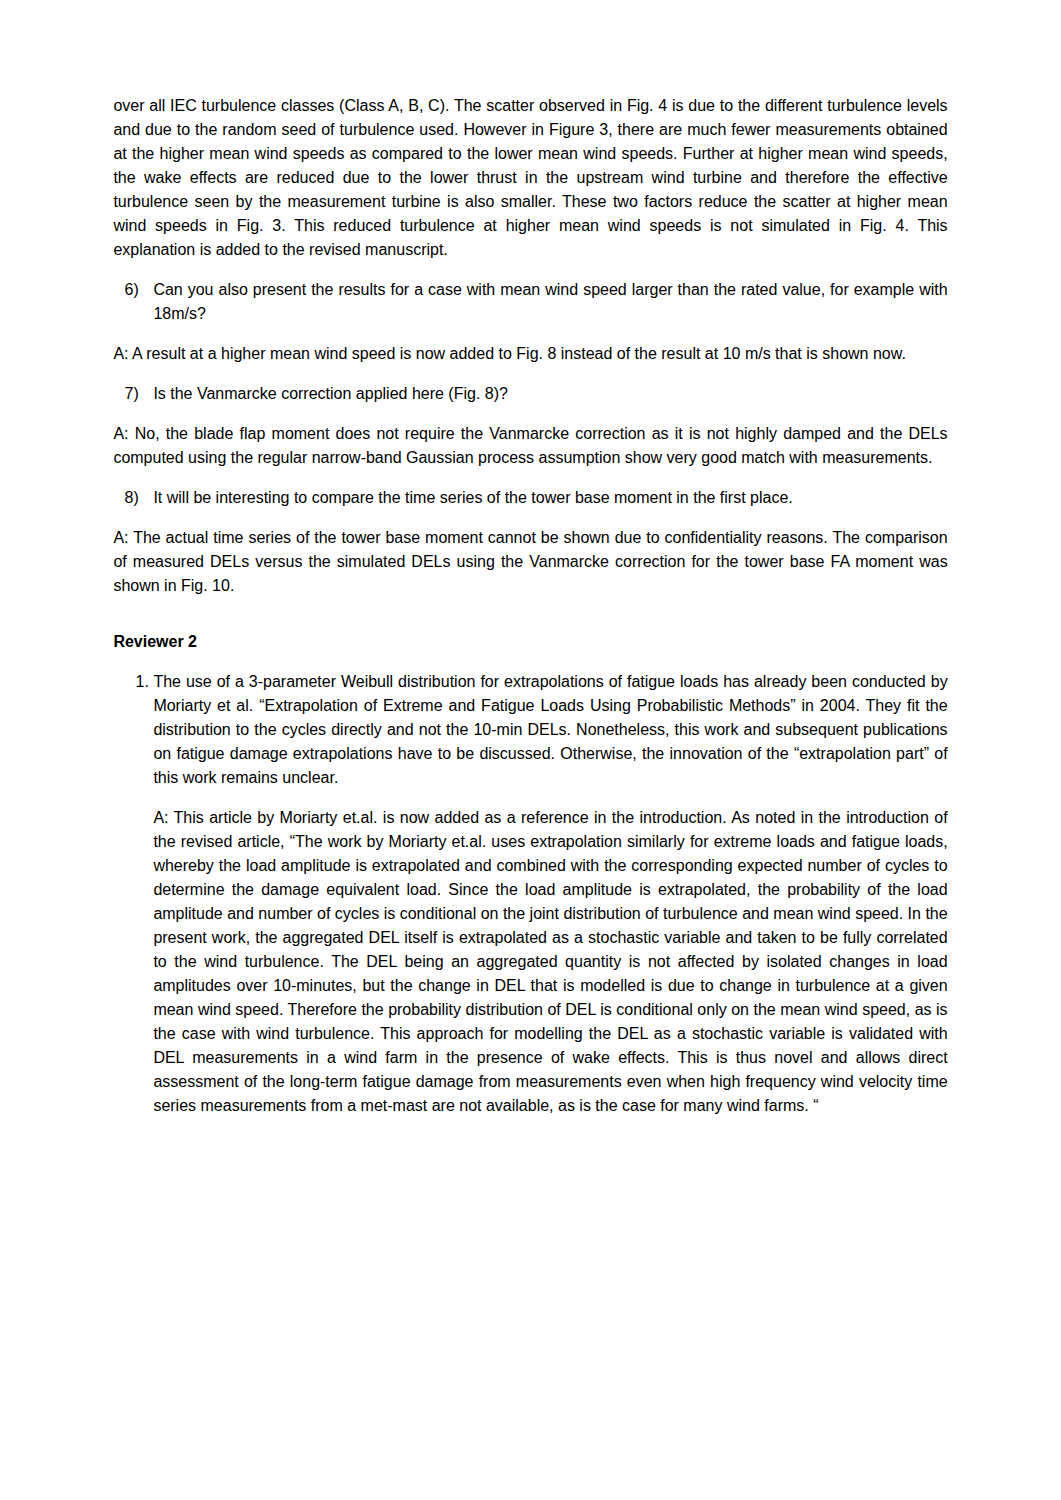over all IEC turbulence classes (Class A, B, C). The scatter observed in Fig. 4 is due to the different turbulence levels and due to the random seed of turbulence used. However in Figure 3, there are much fewer measurements obtained at the higher mean wind speeds as compared to the lower mean wind speeds. Further at higher mean wind speeds, the wake effects are reduced due to the lower thrust in the upstream wind turbine and therefore the effective turbulence seen by the measurement turbine is also smaller. These two factors reduce the scatter at higher mean wind speeds in Fig. 3. This reduced turbulence at higher mean wind speeds is not simulated in Fig. 4. This explanation is added to the revised manuscript.
Can you also present the results for a case with mean wind speed larger than the rated value, for example with 18m/s?
A: A result at a higher mean wind speed is now added to Fig. 8 instead of the result at 10 m/s that is shown now.
Is the Vanmarcke correction applied here (Fig. 8)?
A: No, the blade flap moment does not require the Vanmarcke correction as it is not highly damped and the DELs computed using the regular narrow-band Gaussian process assumption show very good match with measurements.
It will be interesting to compare the time series of the tower base moment in the first place.
A: The actual time series of the tower base moment cannot be shown due to confidentiality reasons. The comparison of measured DELs versus the simulated DELs using the Vanmarcke correction for the tower base FA moment was shown in Fig. 10.
Reviewer 2
The use of a 3-parameter Weibull distribution for extrapolations of fatigue loads has already been conducted by Moriarty et al. “Extrapolation of Extreme and Fatigue Loads Using Probabilistic Methods” in 2004. They fit the distribution to the cycles directly and not the 10-min DELs. Nonetheless, this work and subsequent publications on fatigue damage extrapolations have to be discussed. Otherwise, the innovation of the “extrapolation part” of this work remains unclear.
A: This article by Moriarty et.al. is now added as a reference in the introduction. As noted in the introduction of the revised article, “The work by Moriarty et.al. uses extrapolation similarly for extreme loads and fatigue loads, whereby the load amplitude is extrapolated and combined with the corresponding expected number of cycles to determine the damage equivalent load. Since the load amplitude is extrapolated, the probability of the load amplitude and number of cycles is conditional on the joint distribution of turbulence and mean wind speed. In the present work, the aggregated DEL itself is extrapolated as a stochastic variable and taken to be fully correlated to the wind turbulence. The DEL being an aggregated quantity is not affected by isolated changes in load amplitudes over 10-minutes, but the change in DEL that is modelled is due to change in turbulence at a given mean wind speed. Therefore the probability distribution of DEL is conditional only on the mean wind speed, as is the case with wind turbulence. This approach for modelling the DEL as a stochastic variable is validated with DEL measurements in a wind farm in the presence of wake effects. This is thus novel and allows direct assessment of the long-term fatigue damage from measurements even when high frequency wind velocity time series measurements from a met-mast are not available, as is the case for many wind farms. “